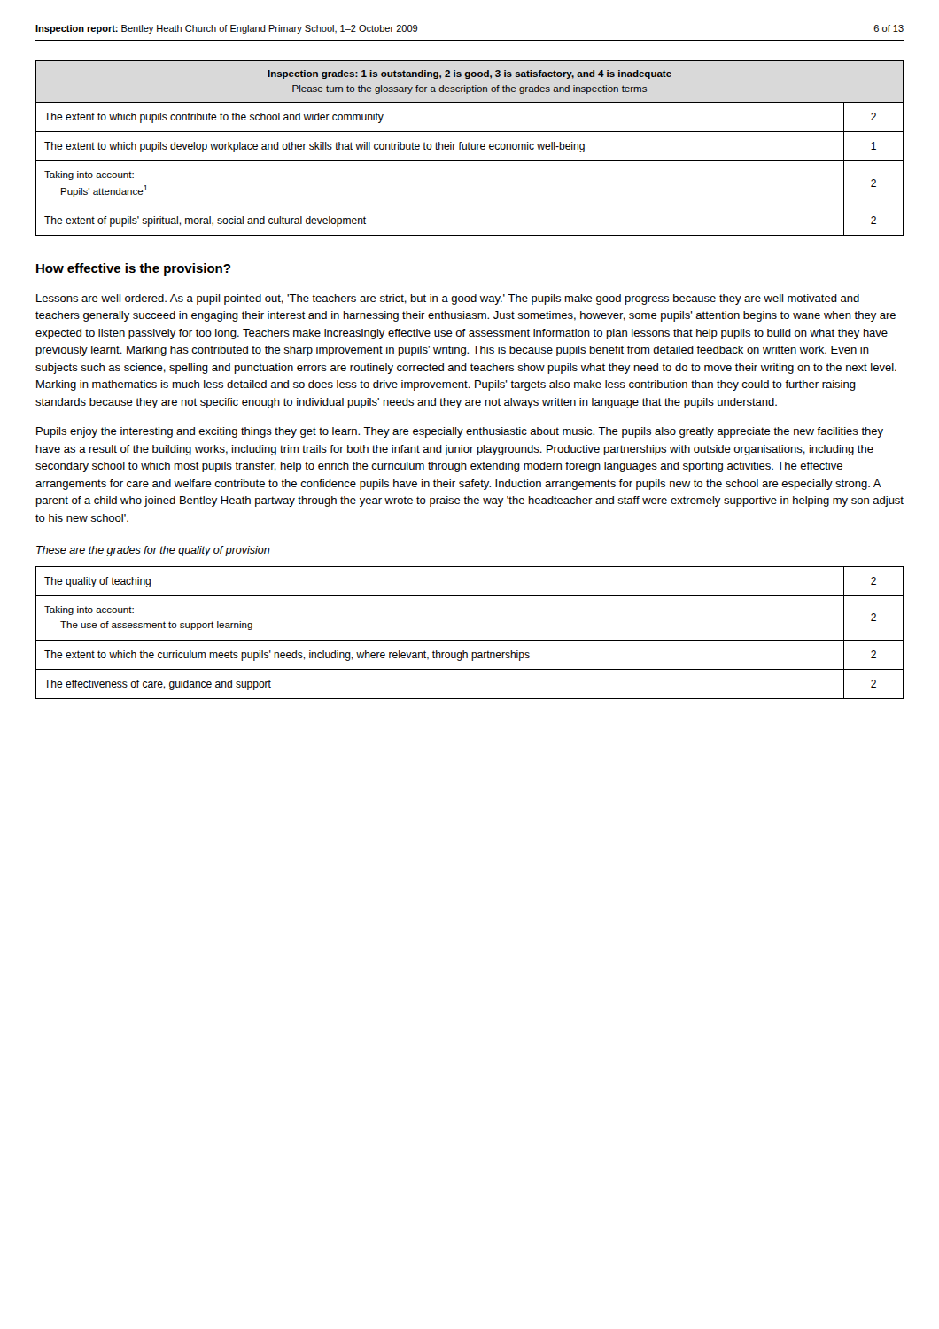Inspection report: Bentley Heath Church of England Primary School, 1–2 October 2009
6 of 13
| Inspection grades: 1 is outstanding, 2 is good, 3 is satisfactory, and 4 is inadequate Please turn to the glossary for a description of the grades and inspection terms |
| The extent to which pupils contribute to the school and wider community | 2 |
| The extent to which pupils develop workplace and other skills that will contribute to their future economic well-being | 1 |
| Taking into account: Pupils' attendance 1 | 2 |
| The extent of pupils' spiritual, moral, social and cultural development | 2 |
How effective is the provision?
Lessons are well ordered. As a pupil pointed out, 'The teachers are strict, but in a good way.' The pupils make good progress because they are well motivated and teachers generally succeed in engaging their interest and in harnessing their enthusiasm. Just sometimes, however, some pupils' attention begins to wane when they are expected to listen passively for too long. Teachers make increasingly effective use of assessment information to plan lessons that help pupils to build on what they have previously learnt. Marking has contributed to the sharp improvement in pupils' writing. This is because pupils benefit from detailed feedback on written work. Even in subjects such as science, spelling and punctuation errors are routinely corrected and teachers show pupils what they need to do to move their writing on to the next level. Marking in mathematics is much less detailed and so does less to drive improvement. Pupils' targets also make less contribution than they could to further raising standards because they are not specific enough to individual pupils' needs and they are not always written in language that the pupils understand.
Pupils enjoy the interesting and exciting things they get to learn. They are especially enthusiastic about music. The pupils also greatly appreciate the new facilities they have as a result of the building works, including trim trails for both the infant and junior playgrounds. Productive partnerships with outside organisations, including the secondary school to which most pupils transfer, help to enrich the curriculum through extending modern foreign languages and sporting activities. The effective arrangements for care and welfare contribute to the confidence pupils have in their safety. Induction arrangements for pupils new to the school are especially strong. A parent of a child who joined Bentley Heath partway through the year wrote to praise the way 'the headteacher and staff were extremely supportive in helping my son adjust to his new school'.
These are the grades for the quality of provision
| The quality of teaching | 2 |
| Taking into account: The use of assessment to support learning | 2 |
| The extent to which the curriculum meets pupils' needs, including, where relevant, through partnerships | 2 |
| The effectiveness of care, guidance and support | 2 |